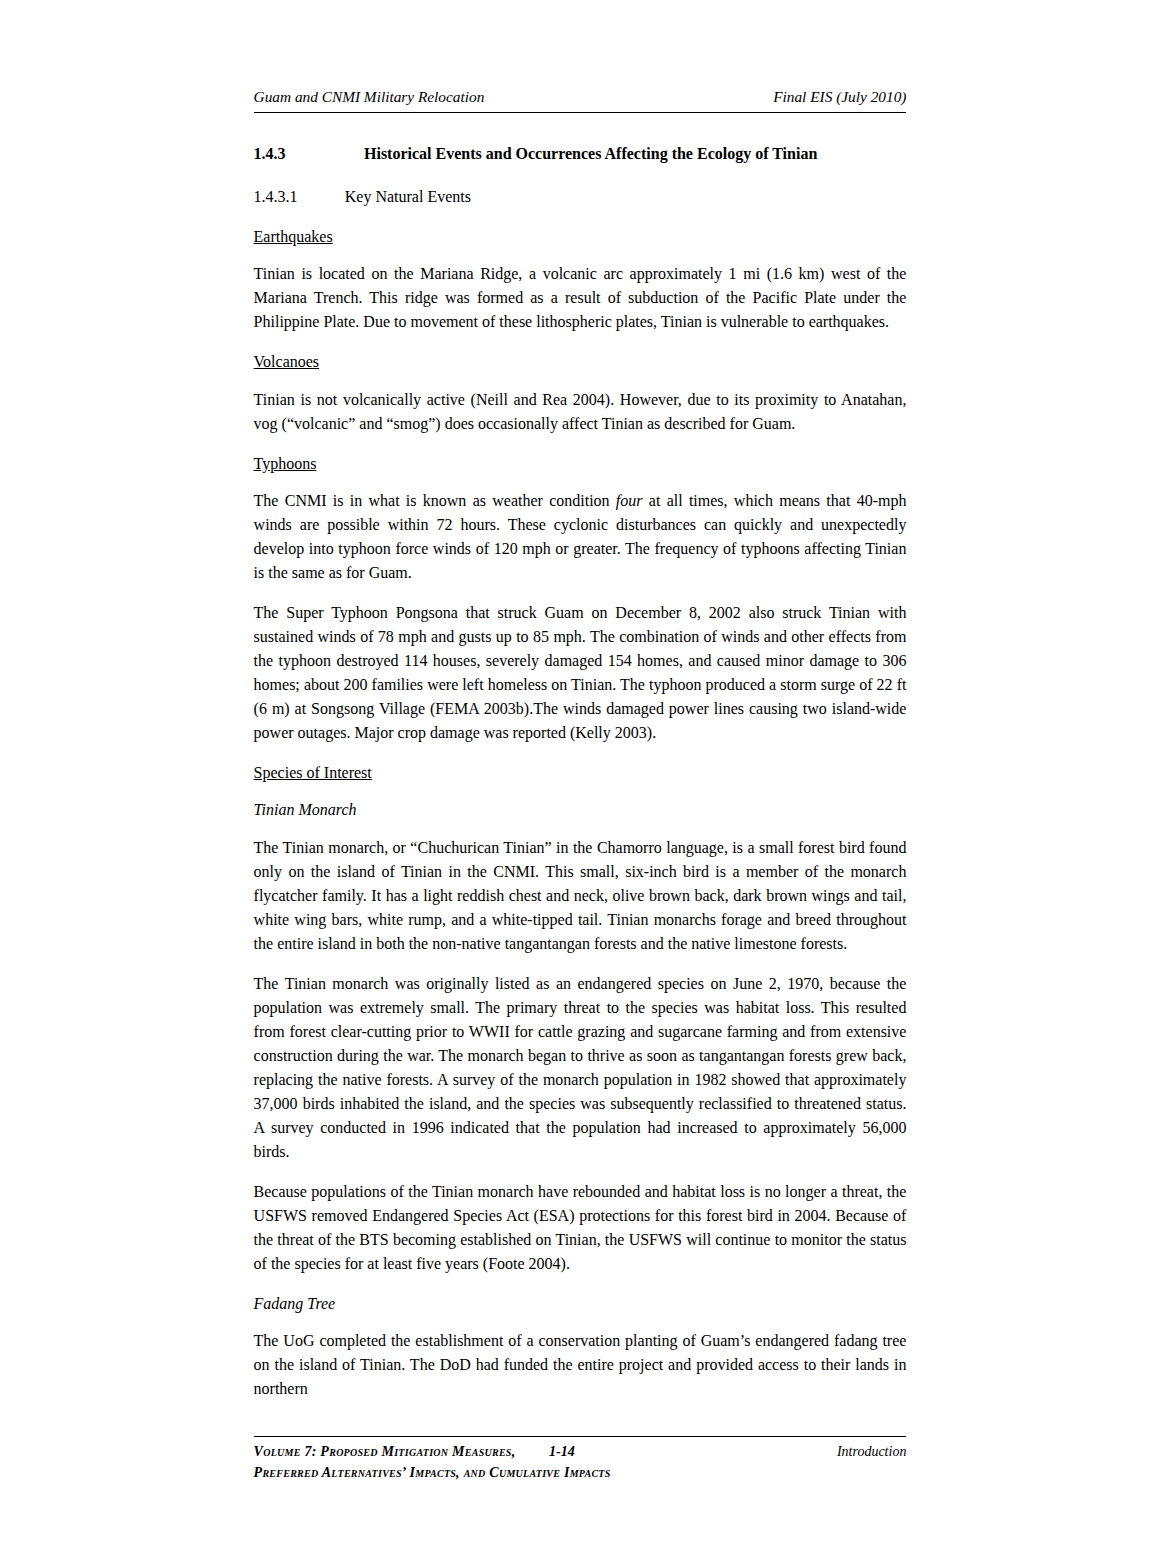Guam and CNMI Military Relocation
Final EIS (July 2010)
1.4.3 Historical Events and Occurrences Affecting the Ecology of Tinian
1.4.3.1 Key Natural Events
Earthquakes
Tinian is located on the Mariana Ridge, a volcanic arc approximately 1 mi (1.6 km) west of the Mariana Trench. This ridge was formed as a result of subduction of the Pacific Plate under the Philippine Plate. Due to movement of these lithospheric plates, Tinian is vulnerable to earthquakes.
Volcanoes
Tinian is not volcanically active (Neill and Rea 2004). However, due to its proximity to Anatahan, vog (“volcanic” and “smog”) does occasionally affect Tinian as described for Guam.
Typhoons
The CNMI is in what is known as weather condition four at all times, which means that 40-mph winds are possible within 72 hours. These cyclonic disturbances can quickly and unexpectedly develop into typhoon force winds of 120 mph or greater. The frequency of typhoons affecting Tinian is the same as for Guam.
The Super Typhoon Pongsona that struck Guam on December 8, 2002 also struck Tinian with sustained winds of 78 mph and gusts up to 85 mph. The combination of winds and other effects from the typhoon destroyed 114 houses, severely damaged 154 homes, and caused minor damage to 306 homes; about 200 families were left homeless on Tinian. The typhoon produced a storm surge of 22 ft (6 m) at Songsong Village (FEMA 2003b).The winds damaged power lines causing two island-wide power outages. Major crop damage was reported (Kelly 2003).
Species of Interest
Tinian Monarch
The Tinian monarch, or “Chuchurican Tinian” in the Chamorro language, is a small forest bird found only on the island of Tinian in the CNMI. This small, six-inch bird is a member of the monarch flycatcher family. It has a light reddish chest and neck, olive brown back, dark brown wings and tail, white wing bars, white rump, and a white-tipped tail. Tinian monarchs forage and breed throughout the entire island in both the non-native tangantangan forests and the native limestone forests.
The Tinian monarch was originally listed as an endangered species on June 2, 1970, because the population was extremely small. The primary threat to the species was habitat loss. This resulted from forest clear-cutting prior to WWII for cattle grazing and sugarcane farming and from extensive construction during the war. The monarch began to thrive as soon as tangantangan forests grew back, replacing the native forests. A survey of the monarch population in 1982 showed that approximately 37,000 birds inhabited the island, and the species was subsequently reclassified to threatened status. A survey conducted in 1996 indicated that the population had increased to approximately 56,000 birds.
Because populations of the Tinian monarch have rebounded and habitat loss is no longer a threat, the USFWS removed Endangered Species Act (ESA) protections for this forest bird in 2004. Because of the threat of the BTS becoming established on Tinian, the USFWS will continue to monitor the status of the species for at least five years (Foote 2004).
Fadang Tree
The UoG completed the establishment of a conservation planting of Guam’s endangered fadang tree on the island of Tinian. The DoD had funded the entire project and provided access to their lands in northern
Volume 7: Proposed Mitigation Measures, 1-14
Introduction
Preferred Alternatives’ Impacts, and Cumulative Impacts